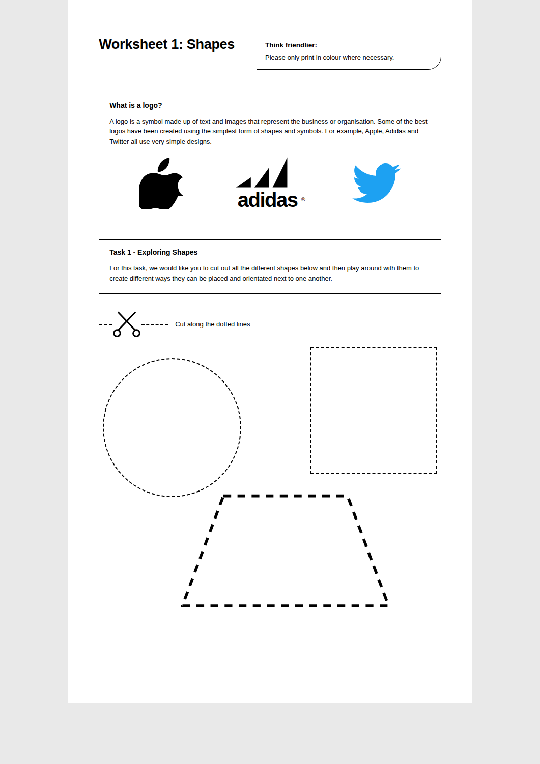Worksheet 1: Shapes
Think friendlier:
Please only print in colour where necessary.
What is a logo?
A logo is a symbol made up of text and images that represent the business or organisation. Some of the best logos have been created using the simplest form of shapes and symbols. For example, Apple, Adidas and Twitter all use very simple designs.
adidas®
Task 1 - Exploring Shapes
For this task, we would like you to cut out all the different shapes below and then play around with them to create different ways they can be placed and orientated next to one another.
Cut along the dotted lines